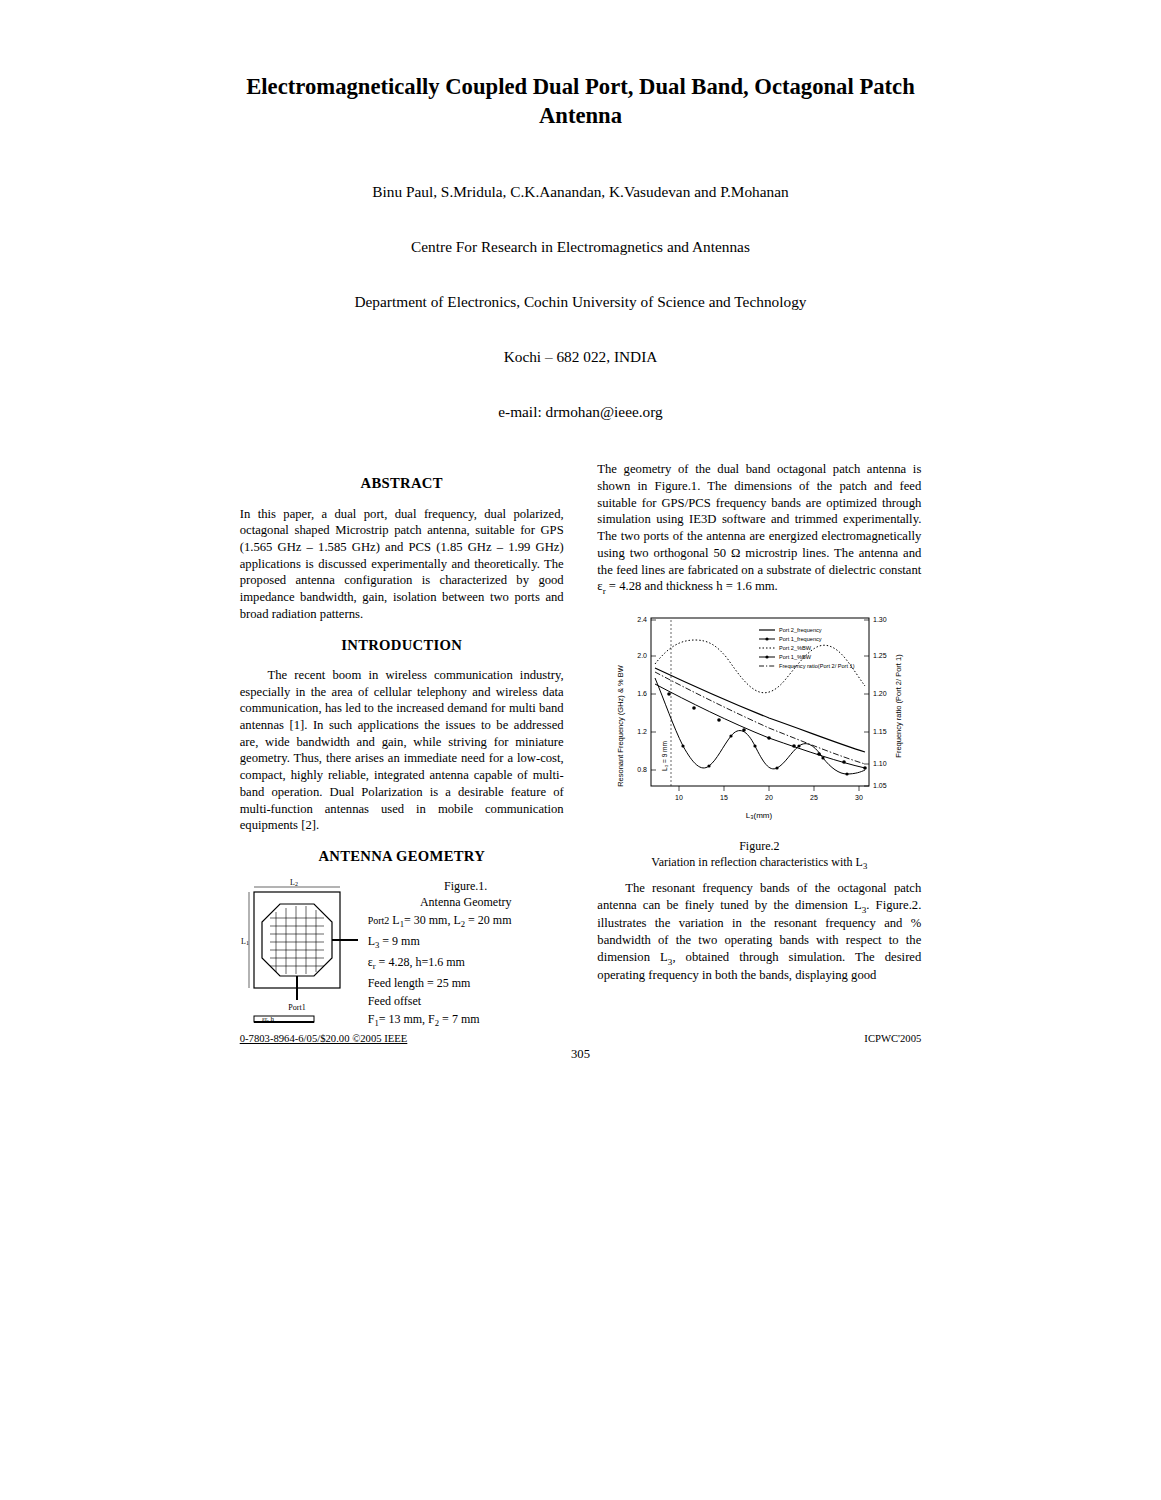Electromagnetically Coupled Dual Port, Dual Band, Octagonal Patch Antenna
Binu Paul, S.Mridula, C.K.Aanandan, K.Vasudevan and P.Mohanan
Centre For Research in Electromagnetics and Antennas
Department of Electronics, Cochin University of Science and Technology
Kochi – 682 022, INDIA
e-mail: drmohan@ieee.org
ABSTRACT
In this paper, a dual port, dual frequency, dual polarized, octagonal shaped Microstrip patch antenna, suitable for GPS (1.565 GHz – 1.585 GHz) and PCS (1.85 GHz – 1.99 GHz) applications is discussed experimentally and theoretically. The proposed antenna configuration is characterized by good impedance bandwidth, gain, isolation between two ports and broad radiation patterns.
INTRODUCTION
The recent boom in wireless communication industry, especially in the area of cellular telephony and wireless data communication, has led to the increased demand for multi band antennas [1]. In such applications the issues to be addressed are, wide bandwidth and gain, while striving for miniature geometry. Thus, there arises an immediate need for a low-cost, compact, highly reliable, integrated antenna capable of multi-band operation. Dual Polarization is a desirable feature of multi-function antennas used in mobile communication equipments [2].
ANTENNA GEOMETRY
L2 L1 Port1 εr, h
Figure.1.
Antenna Geometry
Port2 L1= 30 mm, L2 = 20 mm
L3 = 9 mm
εr = 4.28, h=1.6 mm
Feed length = 25 mm
Feed offset
F1= 13 mm, F2 = 7 mm
The geometry of the dual band octagonal patch antenna is shown in Figure.1. The dimensions of the patch and feed suitable for GPS/PCS frequency bands are optimized through simulation using IE3D software and trimmed experimentally. The two ports of the antenna are energized electromagnetically using two orthogonal 50 Ω microstrip lines. The antenna and the feed lines are fabricated on a substrate of dielectric constant εr = 4.28 and thickness h = 1.6 mm.
2.4 2.0 1.6 1.2 0.8 1.30 1.25 1.20 1.15 1.10 1.05 10 15 20 25 30 L₃(mm) Resonant Frequency (GHz) & % BW Frequency ratio (Port 2/ Port 1) L₃ = 9 mm Port 2_frequency Port 1_frequency Port 2_%BW Port 1_%BW Frequency ratio(Port 2/ Port 1)
Figure.2
Variation in reflection characteristics with L3
The resonant frequency bands of the octagonal patch antenna can be finely tuned by the dimension L3. Figure.2. illustrates the variation in the resonant frequency and % bandwidth of the two operating bands with respect to the dimension L3, obtained through simulation. The desired operating frequency in both the bands, displaying good
0-7803-8964-6/05/$20.00 ©2005 IEEE 305 ICPWC'2005